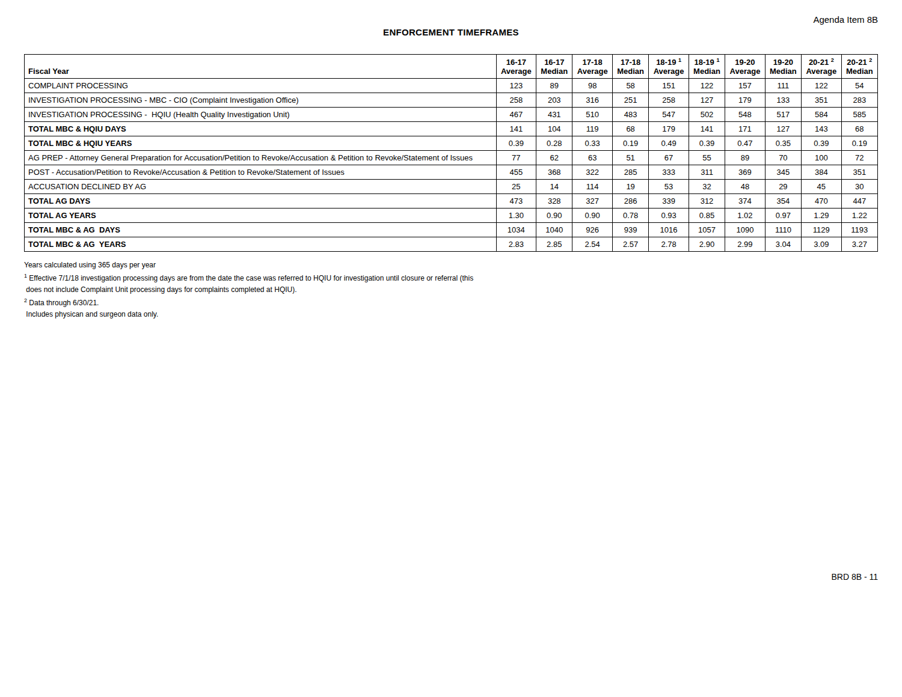Agenda Item 8B
ENFORCEMENT TIMEFRAMES
| Fiscal Year | 16-17 Average | 16-17 Median | 17-18 Average | 17-18 Median | 18-19 1 Average | 18-19 1 Median | 19-20 Average | 19-20 Median | 20-21 2 Average | 20-21 2 Median |
| --- | --- | --- | --- | --- | --- | --- | --- | --- | --- | --- |
| COMPLAINT PROCESSING | 123 | 89 | 98 | 58 | 151 | 122 | 157 | 111 | 122 | 54 |
| INVESTIGATION PROCESSING - MBC - CIO (Complaint Investigation Office) | 258 | 203 | 316 | 251 | 258 | 127 | 179 | 133 | 351 | 283 |
| INVESTIGATION PROCESSING - HQIU (Health Quality Investigation Unit) | 467 | 431 | 510 | 483 | 547 | 502 | 548 | 517 | 584 | 585 |
| TOTAL MBC & HQIU DAYS | 141 | 104 | 119 | 68 | 179 | 141 | 171 | 127 | 143 | 68 |
| TOTAL MBC & HQIU YEARS | 0.39 | 0.28 | 0.33 | 0.19 | 0.49 | 0.39 | 0.47 | 0.35 | 0.39 | 0.19 |
| AG PREP - Attorney General Preparation for Accusation/Petition to Revoke/Accusation & Petition to Revoke/Statement of Issues | 77 | 62 | 63 | 51 | 67 | 55 | 89 | 70 | 100 | 72 |
| POST - Accusation/Petition to Revoke/Accusation & Petition to Revoke/Statement of Issues | 455 | 368 | 322 | 285 | 333 | 311 | 369 | 345 | 384 | 351 |
| ACCUSATION DECLINED BY AG | 25 | 14 | 114 | 19 | 53 | 32 | 48 | 29 | 45 | 30 |
| TOTAL AG DAYS | 473 | 328 | 327 | 286 | 339 | 312 | 374 | 354 | 470 | 447 |
| TOTAL AG YEARS | 1.30 | 0.90 | 0.90 | 0.78 | 0.93 | 0.85 | 1.02 | 0.97 | 1.29 | 1.22 |
| TOTAL MBC & AG DAYS | 1034 | 1040 | 926 | 939 | 1016 | 1057 | 1090 | 1110 | 1129 | 1193 |
| TOTAL MBC & AG YEARS | 2.83 | 2.85 | 2.54 | 2.57 | 2.78 | 2.90 | 2.99 | 3.04 | 3.09 | 3.27 |
Years calculated using 365 days per year
1 Effective 7/1/18 investigation processing days are from the date the case was referred to HQIU for investigation until closure or referral (this
does not include Complaint Unit processing days for complaints completed at HQIU).
2 Data through 6/30/21.
Includes physican and surgeon data only.
BRD 8B - 11